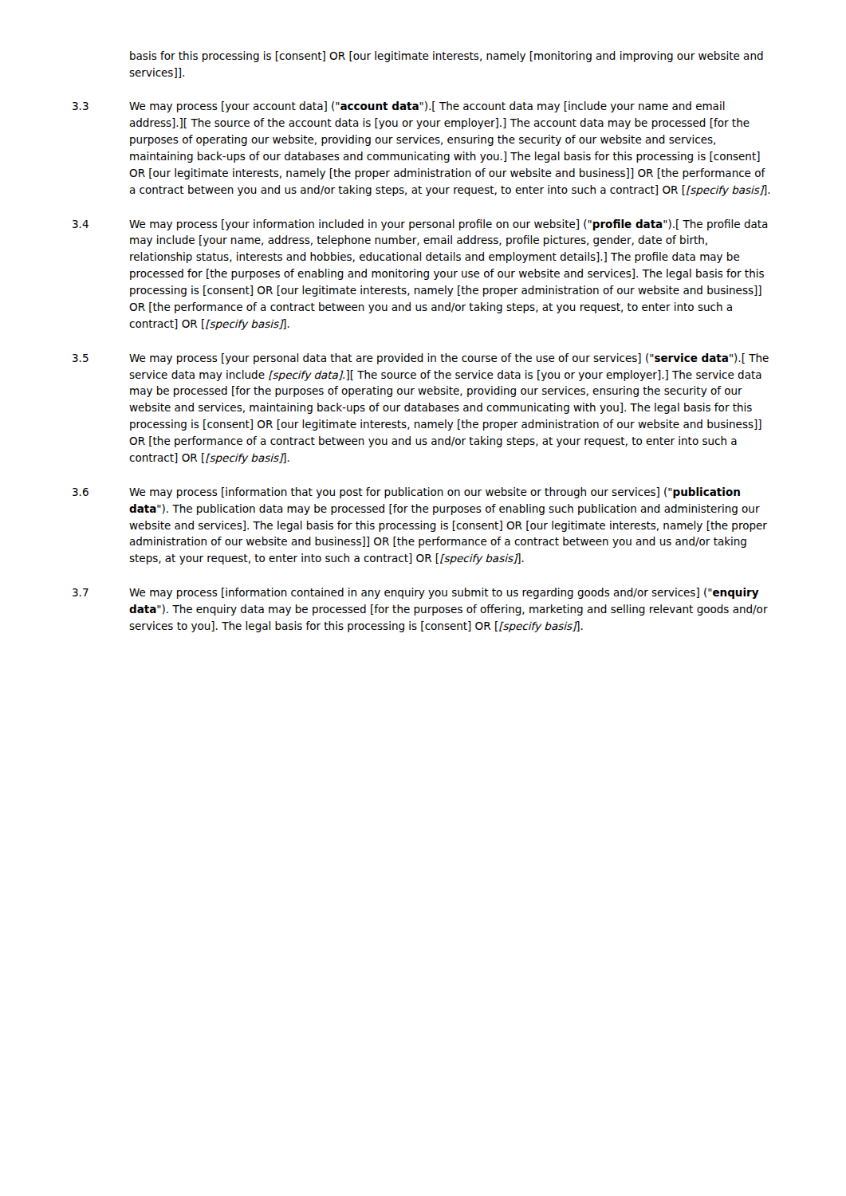basis for this processing is [consent] OR [our legitimate interests, namely [monitoring and improving our website and services]].
3.3 We may process [your account data] ("account data").[ The account data may [include your name and email address].][ The source of the account data is [you or your employer].] The account data may be processed [for the purposes of operating our website, providing our services, ensuring the security of our website and services, maintaining back-ups of our databases and communicating with you.] The legal basis for this processing is [consent] OR [our legitimate interests, namely [the proper administration of our website and business]] OR [the performance of a contract between you and us and/or taking steps, at your request, to enter into such a contract] OR [[specify basis]].
3.4 We may process [your information included in your personal profile on our website] ("profile data").[ The profile data may include [your name, address, telephone number, email address, profile pictures, gender, date of birth, relationship status, interests and hobbies, educational details and employment details].] The profile data may be processed for [the purposes of enabling and monitoring your use of our website and services]. The legal basis for this processing is [consent] OR [our legitimate interests, namely [the proper administration of our website and business]] OR [the performance of a contract between you and us and/or taking steps, at you request, to enter into such a contract] OR [[specify basis]].
3.5 We may process [your personal data that are provided in the course of the use of our services] ("service data").[ The service data may include [specify data].][ The source of the service data is [you or your employer].] The service data may be processed [for the purposes of operating our website, providing our services, ensuring the security of our website and services, maintaining back-ups of our databases and communicating with you]. The legal basis for this processing is [consent] OR [our legitimate interests, namely [the proper administration of our website and business]] OR [the performance of a contract between you and us and/or taking steps, at your request, to enter into such a contract] OR [[specify basis]].
3.6 We may process [information that you post for publication on our website or through our services] ("publication data"). The publication data may be processed [for the purposes of enabling such publication and administering our website and services]. The legal basis for this processing is [consent] OR [our legitimate interests, namely [the proper administration of our website and business]] OR [the performance of a contract between you and us and/or taking steps, at your request, to enter into such a contract] OR [[specify basis]].
3.7 We may process [information contained in any enquiry you submit to us regarding goods and/or services] ("enquiry data"). The enquiry data may be processed [for the purposes of offering, marketing and selling relevant goods and/or services to you]. The legal basis for this processing is [consent] OR [[specify basis]].